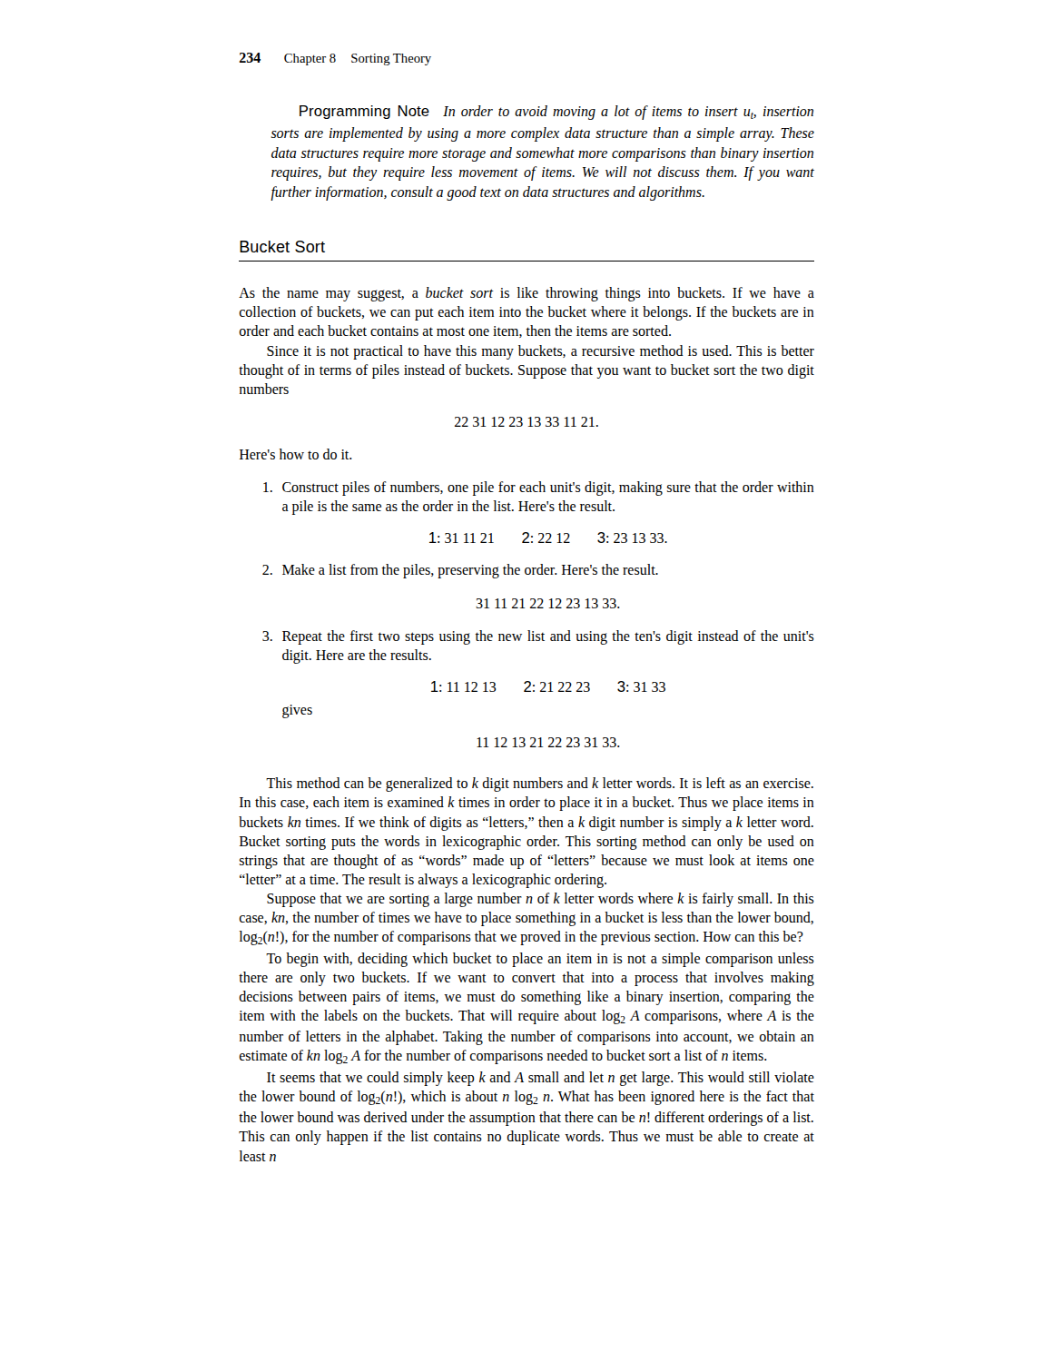234 Chapter 8 Sorting Theory
Programming Note In order to avoid moving a lot of items to insert ut, insertion sorts are implemented by using a more complex data structure than a simple array. These data structures require more storage and somewhat more comparisons than binary insertion requires, but they require less movement of items. We will not discuss them. If you want further information, consult a good text on data structures and algorithms.
Bucket Sort
As the name may suggest, a bucket sort is like throwing things into buckets. If we have a collection of buckets, we can put each item into the bucket where it belongs. If the buckets are in order and each bucket contains at most one item, then the items are sorted.
Since it is not practical to have this many buckets, a recursive method is used. This is better thought of in terms of piles instead of buckets. Suppose that you want to bucket sort the two digit numbers
22 31 12 23 13 33 11 21.
Here's how to do it.
Construct piles of numbers, one pile for each unit's digit, making sure that the order within a pile is the same as the order in the list. Here's the result.
1: 31 11 21 2: 22 12 3: 23 13 33.
Make a list from the piles, preserving the order. Here's the result.
31 11 21 22 12 23 13 33.
Repeat the first two steps using the new list and using the ten's digit instead of the unit's digit. Here are the results.
1: 11 12 13 2: 21 22 23 3: 31 33
gives
11 12 13 21 22 23 31 33.
This method can be generalized to k digit numbers and k letter words. It is left as an exercise. In this case, each item is examined k times in order to place it in a bucket. Thus we place items in buckets kn times. If we think of digits as “letters,” then a k digit number is simply a k letter word. Bucket sorting puts the words in lexicographic order. This sorting method can only be used on strings that are thought of as “words” made up of “letters” because we must look at items one “letter” at a time. The result is always a lexicographic ordering.
Suppose that we are sorting a large number n of k letter words where k is fairly small. In this case, kn, the number of times we have to place something in a bucket is less than the lower bound, log2(n!), for the number of comparisons that we proved in the previous section. How can this be?
To begin with, deciding which bucket to place an item in is not a simple comparison unless there are only two buckets. If we want to convert that into a process that involves making decisions between pairs of items, we must do something like a binary insertion, comparing the item with the labels on the buckets. That will require about log2 A comparisons, where A is the number of letters in the alphabet. Taking the number of comparisons into account, we obtain an estimate of kn log2 A for the number of comparisons needed to bucket sort a list of n items.
It seems that we could simply keep k and A small and let n get large. This would still violate the lower bound of log2(n!), which is about n log2 n. What has been ignored here is the fact that the lower bound was derived under the assumption that there can be n! different orderings of a list. This can only happen if the list contains no duplicate words. Thus we must be able to create at least n